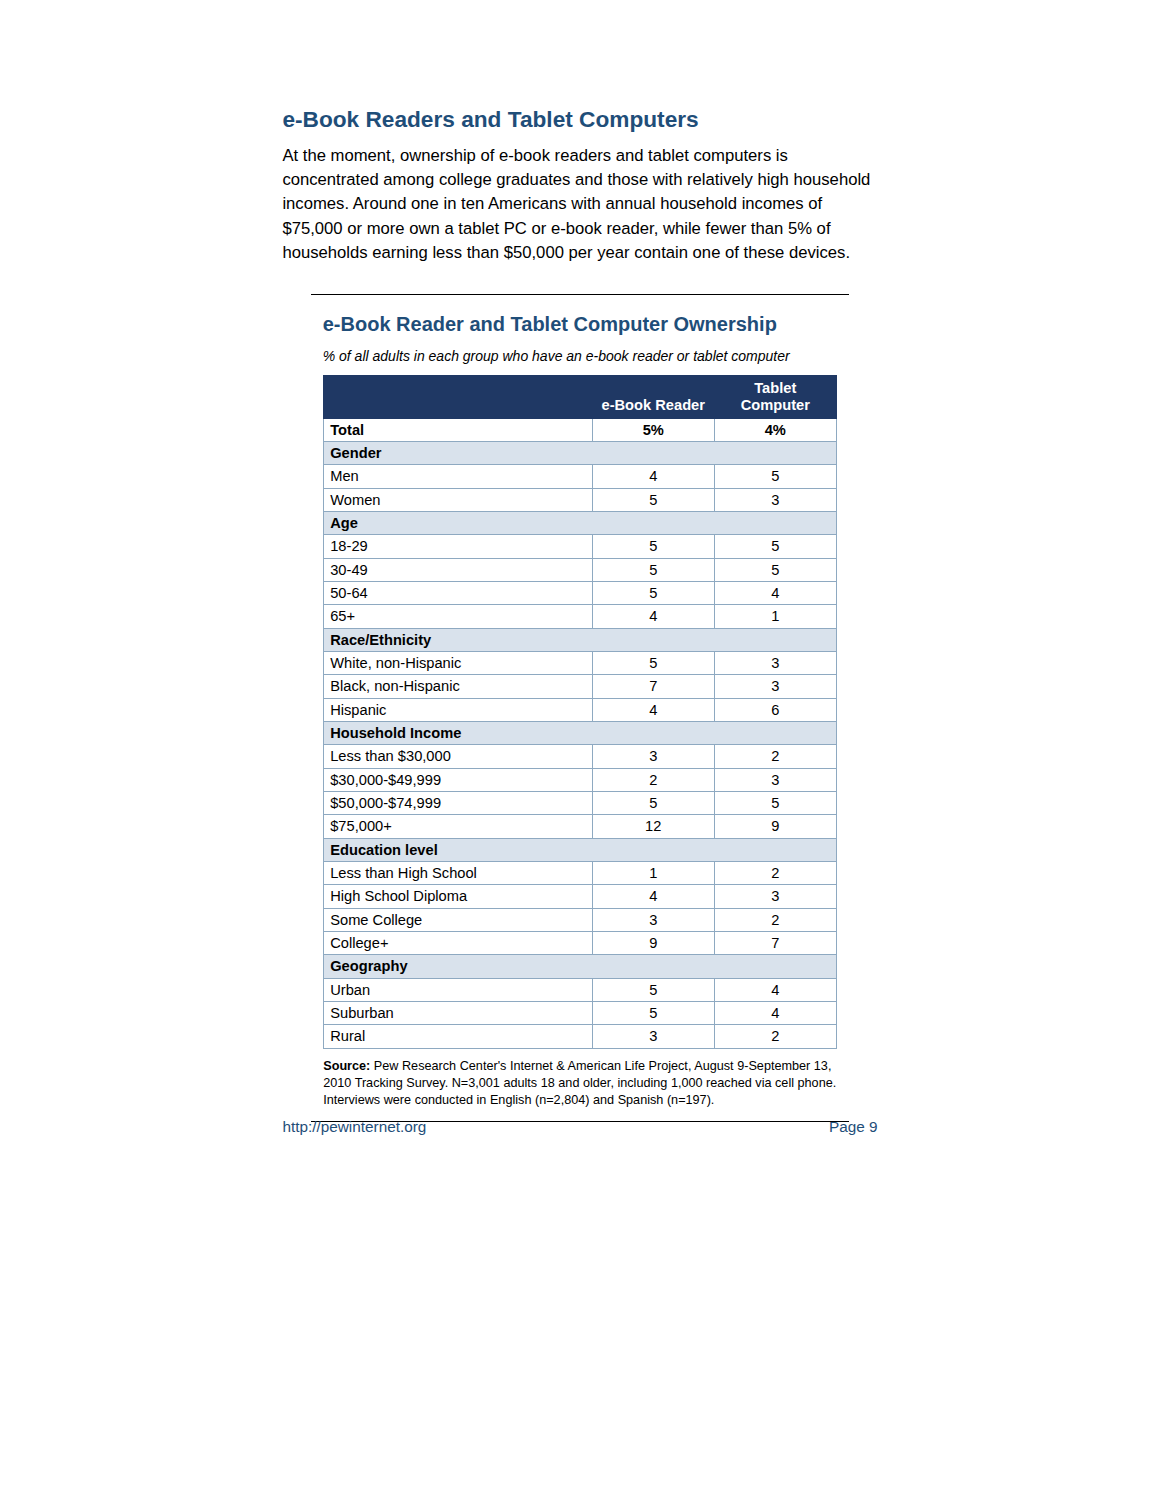e-Book Readers and Tablet Computers
At the moment, ownership of e-book readers and tablet computers is concentrated among college graduates and those with relatively high household incomes. Around one in ten Americans with annual household incomes of $75,000 or more own a tablet PC or e-book reader, while fewer than 5% of households earning less than $50,000 per year contain one of these devices.
e-Book Reader and Tablet Computer Ownership
% of all adults in each group who have an e-book reader or tablet computer
| | e-Book Reader | Tablet Computer |
| --- | --- | --- |
| Total | 5% | 4% |
| Gender |
| Men | 4 | 5 |
| Women | 5 | 3 |
| Age |
| 18-29 | 5 | 5 |
| 30-49 | 5 | 5 |
| 50-64 | 5 | 4 |
| 65+ | 4 | 1 |
| Race/Ethnicity |
| White, non-Hispanic | 5 | 3 |
| Black, non-Hispanic | 7 | 3 |
| Hispanic | 4 | 6 |
| Household Income |
| Less than $30,000 | 3 | 2 |
| $30,000-$49,999 | 2 | 3 |
| $50,000-$74,999 | 5 | 5 |
| $75,000+ | 12 | 9 |
| Education level |
| Less than High School | 1 | 2 |
| High School Diploma | 4 | 3 |
| Some College | 3 | 2 |
| College+ | 9 | 7 |
| Geography |
| Urban | 5 | 4 |
| Suburban | 5 | 4 |
| Rural | 3 | 2 |
Source: Pew Research Center's Internet & American Life Project, August 9-September 13, 2010 Tracking Survey. N=3,001 adults 18 and older, including 1,000 reached via cell phone. Interviews were conducted in English (n=2,804) and Spanish (n=197).
http://pewinternet.org Page 9